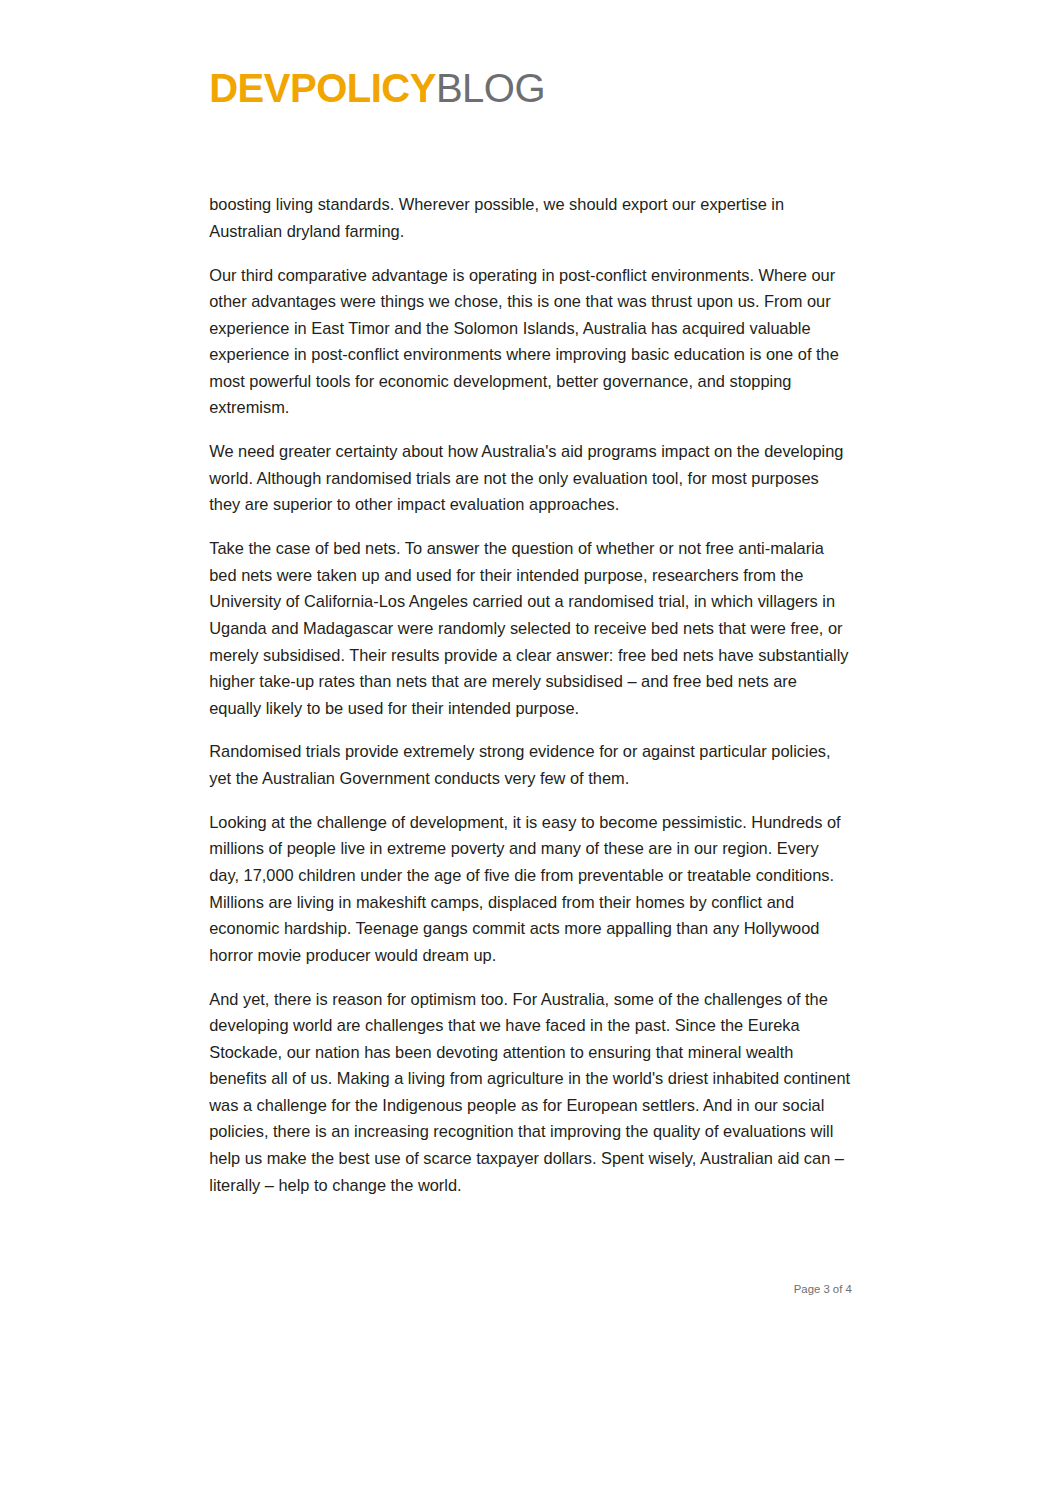DEV POLICY BLOG
boosting living standards. Wherever possible, we should export our expertise in Australian dryland farming.
Our third comparative advantage is operating in post-conflict environments. Where our other advantages were things we chose, this is one that was thrust upon us. From our experience in East Timor and the Solomon Islands, Australia has acquired valuable experience in post-conflict environments where improving basic education is one of the most powerful tools for economic development, better governance, and stopping extremism.
We need greater certainty about how Australia's aid programs impact on the developing world. Although randomised trials are not the only evaluation tool, for most purposes they are superior to other impact evaluation approaches.
Take the case of bed nets. To answer the question of whether or not free anti-malaria bed nets were taken up and used for their intended purpose, researchers from the University of California-Los Angeles carried out a randomised trial, in which villagers in Uganda and Madagascar were randomly selected to receive bed nets that were free, or merely subsidised. Their results provide a clear answer: free bed nets have substantially higher take-up rates than nets that are merely subsidised – and free bed nets are equally likely to be used for their intended purpose.
Randomised trials provide extremely strong evidence for or against particular policies, yet the Australian Government conducts very few of them.
Looking at the challenge of development, it is easy to become pessimistic. Hundreds of millions of people live in extreme poverty and many of these are in our region. Every day, 17,000 children under the age of five die from preventable or treatable conditions. Millions are living in makeshift camps, displaced from their homes by conflict and economic hardship. Teenage gangs commit acts more appalling than any Hollywood horror movie producer would dream up.
And yet, there is reason for optimism too. For Australia, some of the challenges of the developing world are challenges that we have faced in the past. Since the Eureka Stockade, our nation has been devoting attention to ensuring that mineral wealth benefits all of us. Making a living from agriculture in the world's driest inhabited continent was a challenge for the Indigenous people as for European settlers. And in our social policies, there is an increasing recognition that improving the quality of evaluations will help us make the best use of scarce taxpayer dollars. Spent wisely, Australian aid can – literally – help to change the world.
Page 3 of 4